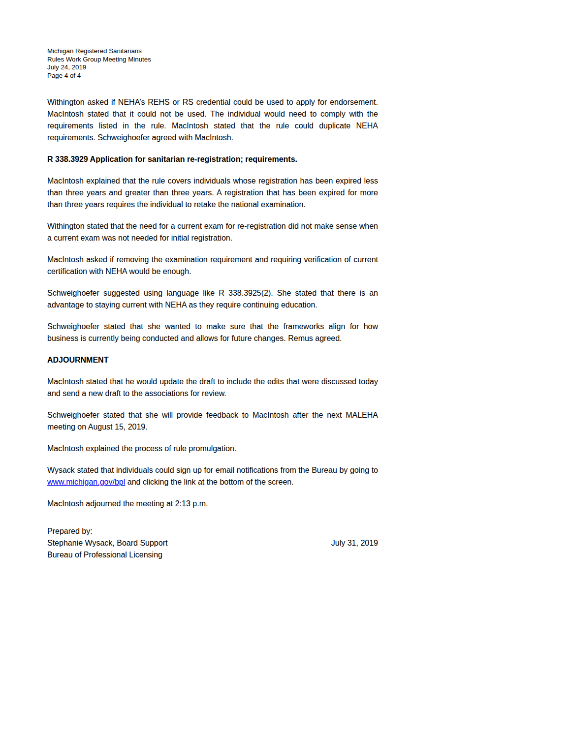Michigan Registered Sanitarians
Rules Work Group Meeting Minutes
July 24, 2019
Page 4 of 4
Withington asked if NEHA’s REHS or RS credential could be used to apply for endorsement. MacIntosh stated that it could not be used. The individual would need to comply with the requirements listed in the rule. MacIntosh stated that the rule could duplicate NEHA requirements. Schweighoefer agreed with MacIntosh.
R 338.3929 Application for sanitarian re-registration; requirements.
MacIntosh explained that the rule covers individuals whose registration has been expired less than three years and greater than three years. A registration that has been expired for more than three years requires the individual to retake the national examination.
Withington stated that the need for a current exam for re-registration did not make sense when a current exam was not needed for initial registration.
MacIntosh asked if removing the examination requirement and requiring verification of current certification with NEHA would be enough.
Schweighoefer suggested using language like R 338.3925(2). She stated that there is an advantage to staying current with NEHA as they require continuing education.
Schweighoefer stated that she wanted to make sure that the frameworks align for how business is currently being conducted and allows for future changes. Remus agreed.
ADJOURNMENT
MacIntosh stated that he would update the draft to include the edits that were discussed today and send a new draft to the associations for review.
Schweighoefer stated that she will provide feedback to MacIntosh after the next MALEHA meeting on August 15, 2019.
MacIntosh explained the process of rule promulgation.
Wysack stated that individuals could sign up for email notifications from the Bureau by going to www.michigan.gov/bpl and clicking the link at the bottom of the screen.
MacIntosh adjourned the meeting at 2:13 p.m.
Prepared by:
Stephanie Wysack, Board Support July 31, 2019
Bureau of Professional Licensing